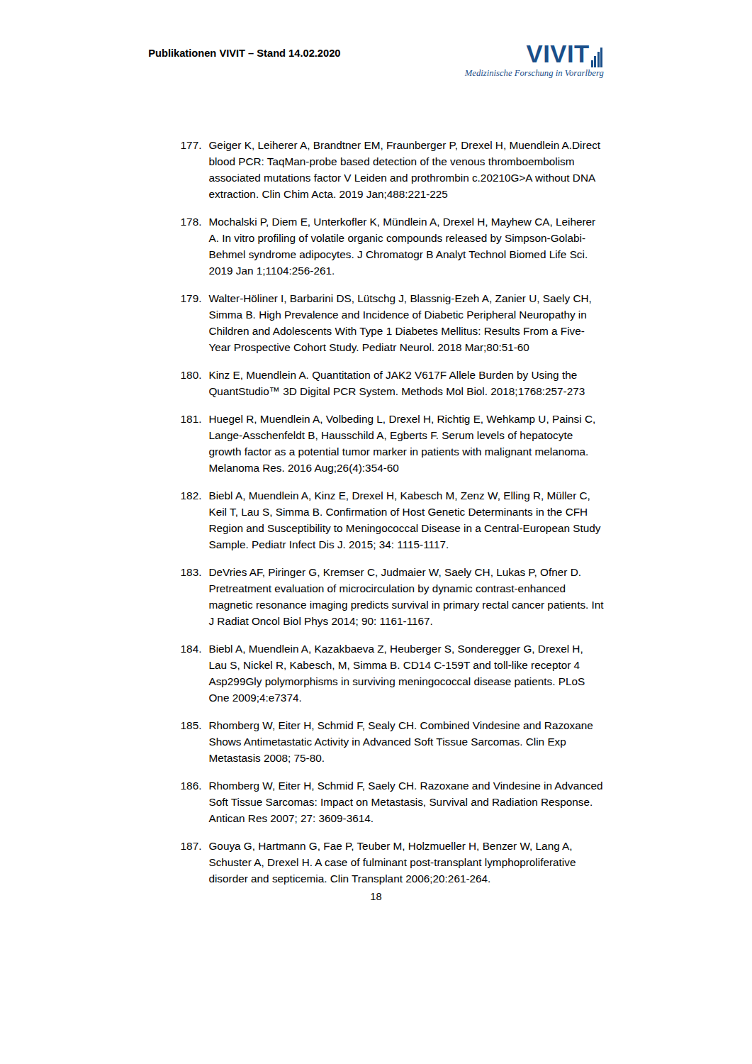Publikationen VIVIT – Stand 14.02.2020
VIVIT
Medizinische Forschung in Vorarlberg
Geiger K, Leiherer A, Brandtner EM, Fraunberger P, Drexel H, Muendlein A.Direct blood PCR: TaqMan-probe based detection of the venous thromboembolism associated mutations factor V Leiden and prothrombin c.20210G>A without DNA extraction. Clin Chim Acta. 2019 Jan;488:221-225
Mochalski P, Diem E, Unterkofler K, Mündlein A, Drexel H, Mayhew CA, Leiherer A. In vitro profiling of volatile organic compounds released by Simpson-Golabi-Behmel syndrome adipocytes. J Chromatogr B Analyt Technol Biomed Life Sci. 2019 Jan 1;1104:256-261.
Walter-Höliner I, Barbarini DS, Lütschg J, Blassnig-Ezeh A, Zanier U, Saely CH, Simma B. High Prevalence and Incidence of Diabetic Peripheral Neuropathy in Children and Adolescents With Type 1 Diabetes Mellitus: Results From a Five-Year Prospective Cohort Study. Pediatr Neurol. 2018 Mar;80:51-60
Kinz E, Muendlein A. Quantitation of JAK2 V617F Allele Burden by Using the QuantStudio™ 3D Digital PCR System. Methods Mol Biol. 2018;1768:257-273
Huegel R, Muendlein A, Volbeding L, Drexel H, Richtig E, Wehkamp U, Painsi C, Lange-Asschenfeldt B, Hausschild A, Egberts F. Serum levels of hepatocyte growth factor as a potential tumor marker in patients with malignant melanoma. Melanoma Res. 2016 Aug;26(4):354-60
Biebl A, Muendlein A, Kinz E, Drexel H, Kabesch M, Zenz W, Elling R, Müller C, Keil T, Lau S, Simma B. Confirmation of Host Genetic Determinants in the CFH Region and Susceptibility to Meningococcal Disease in a Central-European Study Sample. Pediatr Infect Dis J. 2015; 34: 1115-1117.
DeVries AF, Piringer G, Kremser C, Judmaier W, Saely CH, Lukas P, Ofner D. Pretreatment evaluation of microcirculation by dynamic contrast-enhanced magnetic resonance imaging predicts survival in primary rectal cancer patients. Int J Radiat Oncol Biol Phys 2014; 90: 1161-1167.
Biebl A, Muendlein A, Kazakbaeva Z, Heuberger S, Sonderegger G, Drexel H, Lau S, Nickel R, Kabesch, M, Simma B. CD14 C-159T and toll-like receptor 4 Asp299Gly polymorphisms in surviving meningococcal disease patients. PLoS One 2009;4:e7374.
Rhomberg W, Eiter H, Schmid F, Sealy CH. Combined Vindesine and Razoxane Shows Antimetastatic Activity in Advanced Soft Tissue Sarcomas. Clin Exp Metastasis 2008; 75-80.
Rhomberg W, Eiter H, Schmid F, Saely CH. Razoxane and Vindesine in Advanced Soft Tissue Sarcomas: Impact on Metastasis, Survival and Radiation Response. Antican Res 2007; 27: 3609-3614.
Gouya G, Hartmann G, Fae P, Teuber M, Holzmueller H, Benzer W, Lang A, Schuster A, Drexel H. A case of fulminant post-transplant lymphoproliferative disorder and septicemia. Clin Transplant 2006;20:261-264.
18